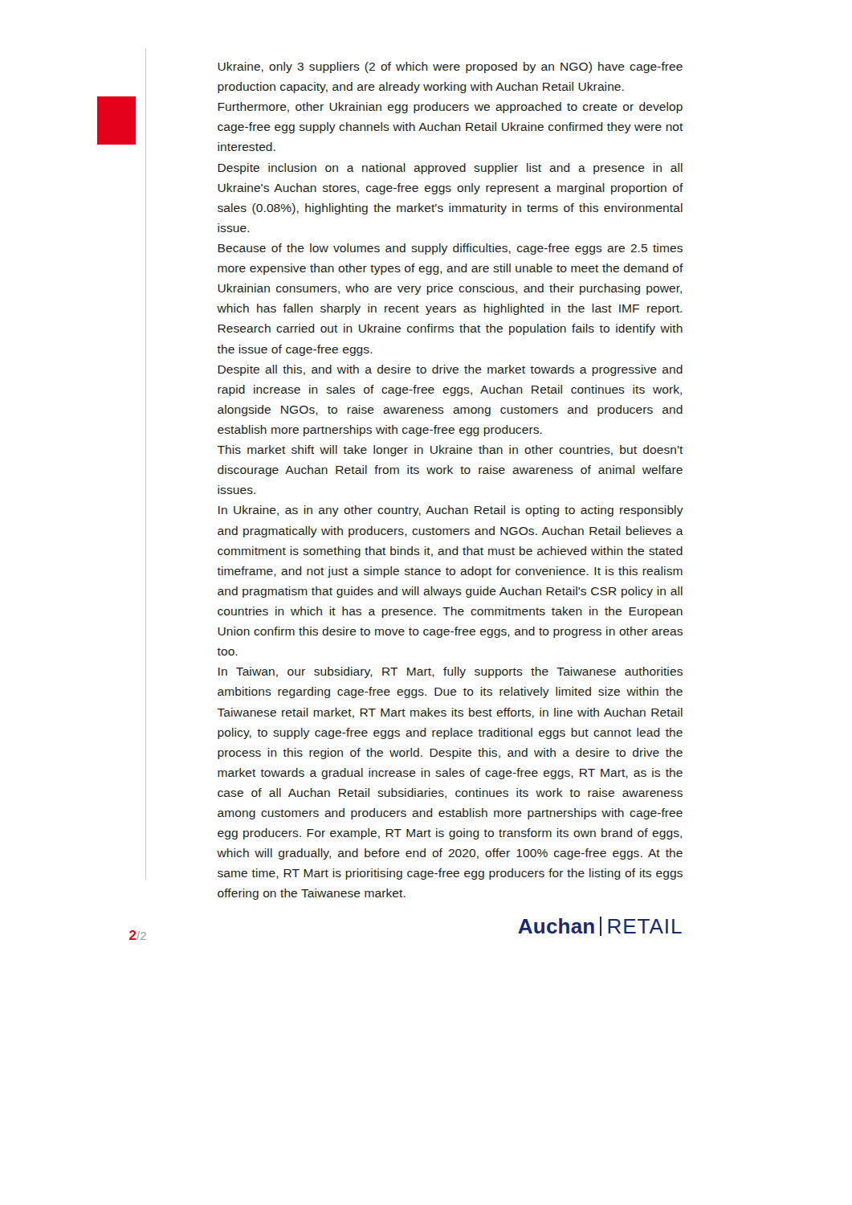Ukraine, only 3 suppliers (2 of which were proposed by an NGO) have cage-free production capacity, and are already working with Auchan Retail Ukraine.
Furthermore, other Ukrainian egg producers we approached to create or develop cage-free egg supply channels with Auchan Retail Ukraine confirmed they were not interested.
Despite inclusion on a national approved supplier list and a presence in all Ukraine's Auchan stores, cage-free eggs only represent a marginal proportion of sales (0.08%), highlighting the market's immaturity in terms of this environmental issue.
Because of the low volumes and supply difficulties, cage-free eggs are 2.5 times more expensive than other types of egg, and are still unable to meet the demand of Ukrainian consumers, who are very price conscious, and their purchasing power, which has fallen sharply in recent years as highlighted in the last IMF report. Research carried out in Ukraine confirms that the population fails to identify with the issue of cage-free eggs.
Despite all this, and with a desire to drive the market towards a progressive and rapid increase in sales of cage-free eggs, Auchan Retail continues its work, alongside NGOs, to raise awareness among customers and producers and establish more partnerships with cage-free egg producers.
This market shift will take longer in Ukraine than in other countries, but doesn't discourage Auchan Retail from its work to raise awareness of animal welfare issues.
In Ukraine, as in any other country, Auchan Retail is opting to acting responsibly and pragmatically with producers, customers and NGOs. Auchan Retail believes a commitment is something that binds it, and that must be achieved within the stated timeframe, and not just a simple stance to adopt for convenience. It is this realism and pragmatism that guides and will always guide Auchan Retail's CSR policy in all countries in which it has a presence. The commitments taken in the European Union confirm this desire to move to cage-free eggs, and to progress in other areas too.
In Taiwan, our subsidiary, RT Mart, fully supports the Taiwanese authorities ambitions regarding cage-free eggs. Due to its relatively limited size within the Taiwanese retail market, RT Mart makes its best efforts, in line with Auchan Retail policy, to supply cage-free eggs and replace traditional eggs but cannot lead the process in this region of the world. Despite this, and with a desire to drive the market towards a gradual increase in sales of cage-free eggs, RT Mart, as is the case of all Auchan Retail subsidiaries, continues its work to raise awareness among customers and producers and establish more partnerships with cage-free egg producers. For example, RT Mart is going to transform its own brand of eggs, which will gradually, and before end of 2020, offer 100% cage-free eggs. At the same time, RT Mart is prioritising cage-free egg producers for the listing of its eggs offering on the Taiwanese market.
2/2
Auchan RETAIL